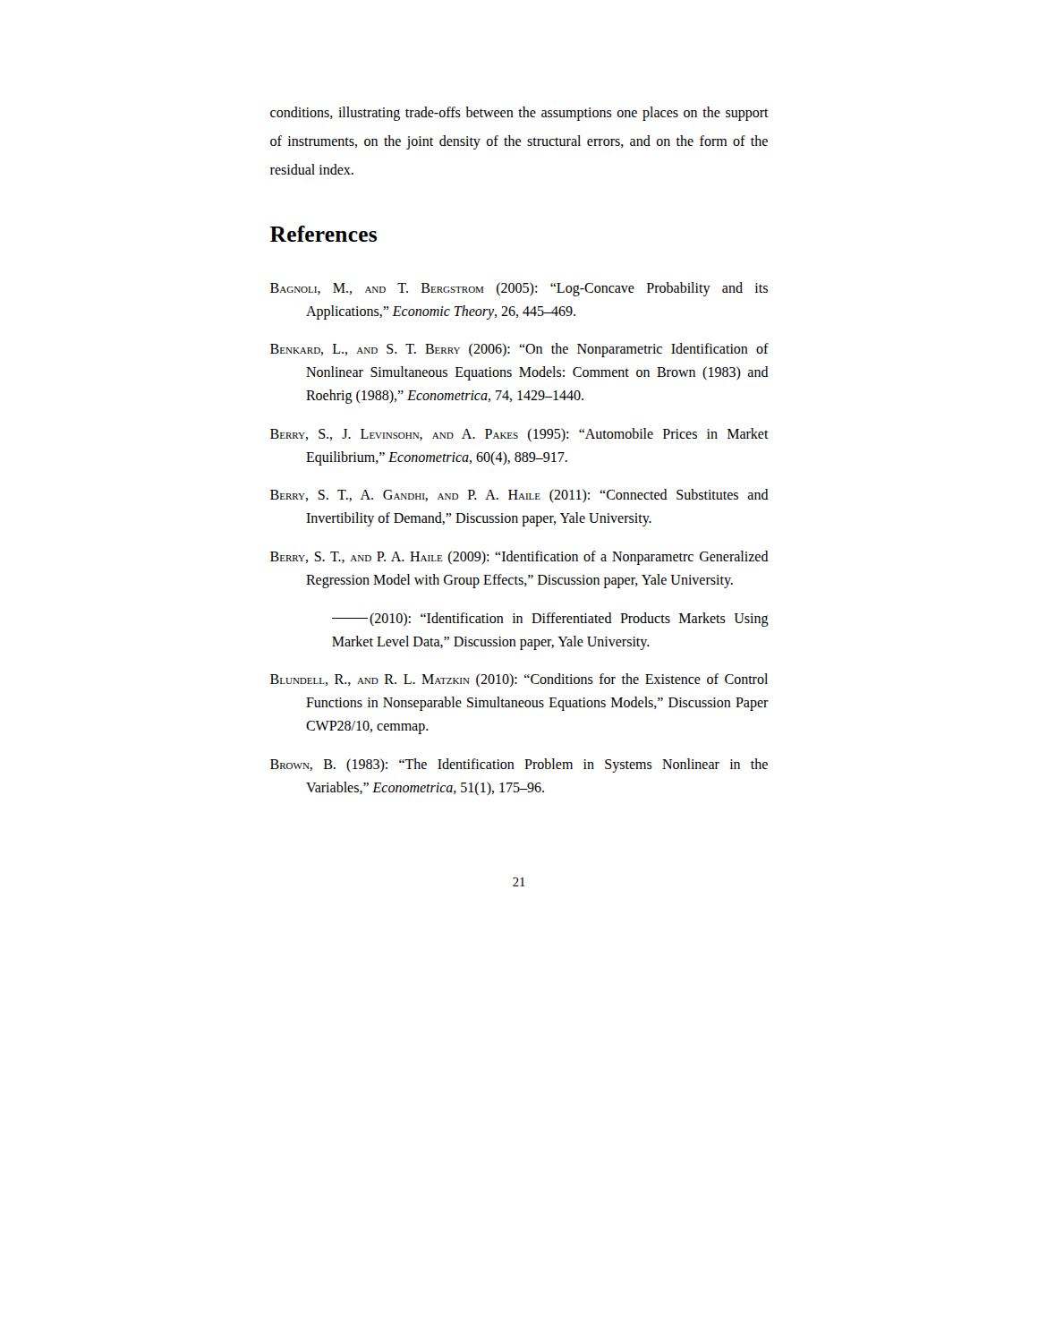conditions, illustrating trade-offs between the assumptions one places on the support of instruments, on the joint density of the structural errors, and on the form of the residual index.
References
Bagnoli, M., and T. Bergstrom (2005): “Log-Concave Probability and its Applications,” Economic Theory, 26, 445–469.
Benkard, L., and S. T. Berry (2006): “On the Nonparametric Identification of Nonlinear Simultaneous Equations Models: Comment on Brown (1983) and Roehrig (1988),” Econometrica, 74, 1429–1440.
Berry, S., J. Levinsohn, and A. Pakes (1995): “Automobile Prices in Market Equilibrium,” Econometrica, 60(4), 889–917.
Berry, S. T., A. Gandhi, and P. A. Haile (2011): “Connected Substitutes and Invertibility of Demand,” Discussion paper, Yale University.
Berry, S. T., and P. A. Haile (2009): “Identification of a Nonparametrc Generalized Regression Model with Group Effects,” Discussion paper, Yale University.
(2010): “Identification in Differentiated Products Markets Using Market Level Data,” Discussion paper, Yale University.
Blundell, R., and R. L. Matzkin (2010): “Conditions for the Existence of Control Functions in Nonseparable Simultaneous Equations Models,” Discussion Paper CWP28/10, cemmap.
Brown, B. (1983): “The Identification Problem in Systems Nonlinear in the Variables,” Econometrica, 51(1), 175–96.
21